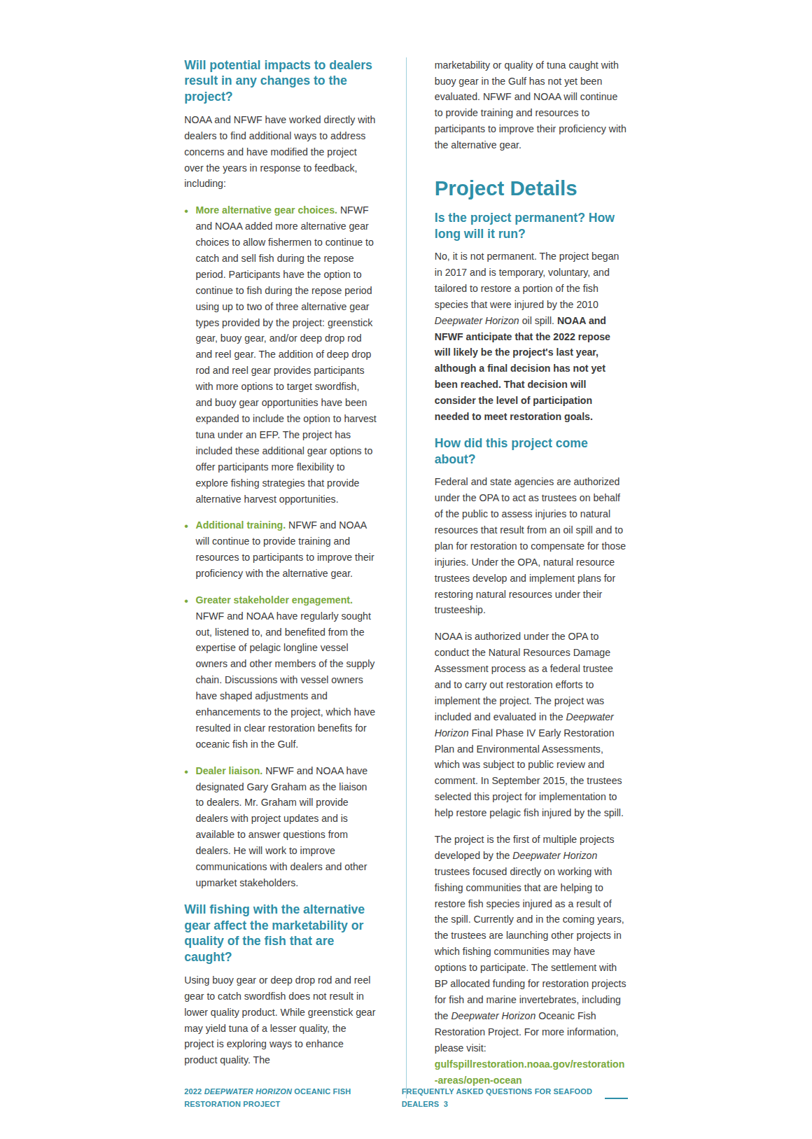Will potential impacts to dealers result in any changes to the project?
NOAA and NFWF have worked directly with dealers to find additional ways to address concerns and have modified the project over the years in response to feedback, including:
More alternative gear choices. NFWF and NOAA added more alternative gear choices to allow fishermen to continue to catch and sell fish during the repose period. Participants have the option to continue to fish during the repose period using up to two of three alternative gear types provided by the project: greenstick gear, buoy gear, and/or deep drop rod and reel gear. The addition of deep drop rod and reel gear provides participants with more options to target swordfish, and buoy gear opportunities have been expanded to include the option to harvest tuna under an EFP. The project has included these additional gear options to offer participants more flexibility to explore fishing strategies that provide alternative harvest opportunities.
Additional training. NFWF and NOAA will continue to provide training and resources to participants to improve their proficiency with the alternative gear.
Greater stakeholder engagement. NFWF and NOAA have regularly sought out, listened to, and benefited from the expertise of pelagic longline vessel owners and other members of the supply chain. Discussions with vessel owners have shaped adjustments and enhancements to the project, which have resulted in clear restoration benefits for oceanic fish in the Gulf.
Dealer liaison. NFWF and NOAA have designated Gary Graham as the liaison to dealers. Mr. Graham will provide dealers with project updates and is available to answer questions from dealers. He will work to improve communications with dealers and other upmarket stakeholders.
Will fishing with the alternative gear affect the marketability or quality of the fish that are caught?
Using buoy gear or deep drop rod and reel gear to catch swordfish does not result in lower quality product. While greenstick gear may yield tuna of a lesser quality, the project is exploring ways to enhance product quality. The
marketability or quality of tuna caught with buoy gear in the Gulf has not yet been evaluated. NFWF and NOAA will continue to provide training and resources to participants to improve their proficiency with the alternative gear.
Project Details
Is the project permanent? How long will it run?
No, it is not permanent. The project began in 2017 and is temporary, voluntary, and tailored to restore a portion of the fish species that were injured by the 2010 Deepwater Horizon oil spill. NOAA and NFWF anticipate that the 2022 repose will likely be the project's last year, although a final decision has not yet been reached. That decision will consider the level of participation needed to meet restoration goals.
How did this project come about?
Federal and state agencies are authorized under the OPA to act as trustees on behalf of the public to assess injuries to natural resources that result from an oil spill and to plan for restoration to compensate for those injuries. Under the OPA, natural resource trustees develop and implement plans for restoring natural resources under their trusteeship.
NOAA is authorized under the OPA to conduct the Natural Resources Damage Assessment process as a federal trustee and to carry out restoration efforts to implement the project. The project was included and evaluated in the Deepwater Horizon Final Phase IV Early Restoration Plan and Environmental Assessments, which was subject to public review and comment. In September 2015, the trustees selected this project for implementation to help restore pelagic fish injured by the spill.
The project is the first of multiple projects developed by the Deepwater Horizon trustees focused directly on working with fishing communities that are helping to restore fish species injured as a result of the spill. Currently and in the coming years, the trustees are launching other projects in which fishing communities may have options to participate. The settlement with BP allocated funding for restoration projects for fish and marine invertebrates, including the Deepwater Horizon Oceanic Fish Restoration Project. For more information, please visit: gulfspillrestoration.noaa.gov/restoration-areas/open-ocean
2022 Deepwater Horizon Oceanic Fish Restoration Project
Frequently Asked Questions for Seafood Dealers 3